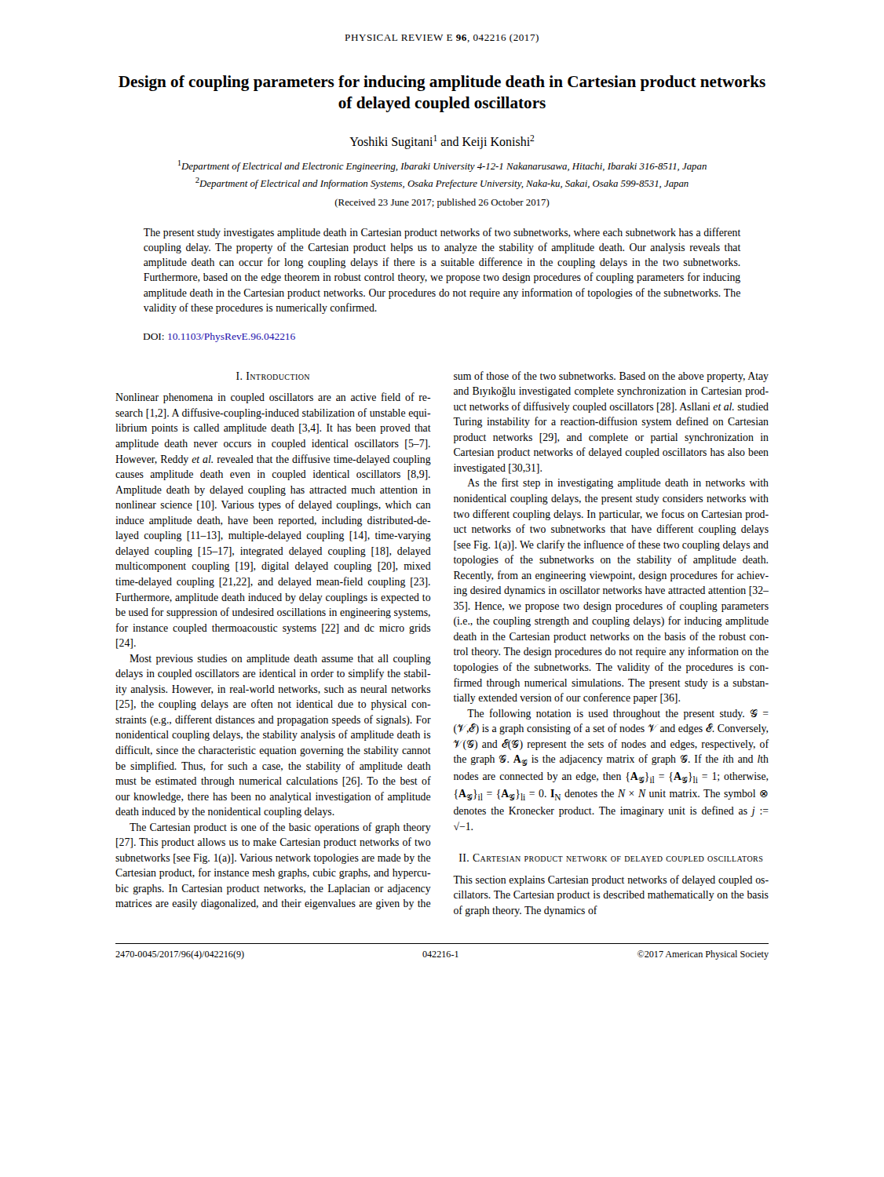PHYSICAL REVIEW E 96, 042216 (2017)
Design of coupling parameters for inducing amplitude death in Cartesian product networks
of delayed coupled oscillators
Yoshiki Sugitani1 and Keiji Konishi2
1Department of Electrical and Electronic Engineering, Ibaraki University 4-12-1 Nakanarusawa, Hitachi, Ibaraki 316-8511, Japan
2Department of Electrical and Information Systems, Osaka Prefecture University, Naka-ku, Sakai, Osaka 599-8531, Japan
(Received 23 June 2017; published 26 October 2017)
The present study investigates amplitude death in Cartesian product networks of two subnetworks, where each subnetwork has a different coupling delay. The property of the Cartesian product helps us to analyze the stability of amplitude death. Our analysis reveals that amplitude death can occur for long coupling delays if there is a suitable difference in the coupling delays in the two subnetworks. Furthermore, based on the edge theorem in robust control theory, we propose two design procedures of coupling parameters for inducing amplitude death in the Cartesian product networks. Our procedures do not require any information of topologies of the subnetworks. The validity of these procedures is numerically confirmed.
DOI: 10.1103/PhysRevE.96.042216
I. Introduction
Nonlinear phenomena in coupled oscillators are an active field of research [1,2]. A diffusive-coupling-induced stabilization of unstable equilibrium points is called amplitude death [3,4]. It has been proved that amplitude death never occurs in coupled identical oscillators [5–7]. However, Reddy et al. revealed that the diffusive time-delayed coupling causes amplitude death even in coupled identical oscillators [8,9]. Amplitude death by delayed coupling has attracted much attention in nonlinear science [10]. Various types of delayed couplings, which can induce amplitude death, have been reported, including distributed-delayed coupling [11–13], multiple-delayed coupling [14], time-varying delayed coupling [15–17], integrated delayed coupling [18], delayed multicomponent coupling [19], digital delayed coupling [20], mixed time-delayed coupling [21,22], and delayed mean-field coupling [23]. Furthermore, amplitude death induced by delay couplings is expected to be used for suppression of undesired oscillations in engineering systems, for instance coupled thermoacoustic systems [22] and dc micro grids [24].
Most previous studies on amplitude death assume that all coupling delays in coupled oscillators are identical in order to simplify the stability analysis. However, in real-world networks, such as neural networks [25], the coupling delays are often not identical due to physical constraints (e.g., different distances and propagation speeds of signals). For nonidentical coupling delays, the stability analysis of amplitude death is difficult, since the characteristic equation governing the stability cannot be simplified. Thus, for such a case, the stability of amplitude death must be estimated through numerical calculations [26]. To the best of our knowledge, there has been no analytical investigation of amplitude death induced by the nonidentical coupling delays.
The Cartesian product is one of the basic operations of graph theory [27]. This product allows us to make Cartesian product networks of two subnetworks [see Fig. 1(a)]. Various network topologies are made by the Cartesian product, for instance mesh graphs, cubic graphs, and hypercubic graphs. In Cartesian product networks, the Laplacian or adjacency matrices are easily diagonalized, and their eigenvalues are given by the sum of those of the two subnetworks. Based on the above property, Atay and Bıyıkoğlu investigated complete synchronization in Cartesian product networks of diffusively coupled oscillators [28]. Asllani et al. studied Turing instability for a reaction-diffusion system defined on Cartesian product networks [29], and complete or partial synchronization in Cartesian product networks of delayed coupled oscillators has also been investigated [30,31].
As the first step in investigating amplitude death in networks with nonidentical coupling delays, the present study considers networks with two different coupling delays. In particular, we focus on Cartesian product networks of two subnetworks that have different coupling delays [see Fig. 1(a)]. We clarify the influence of these two coupling delays and topologies of the subnetworks on the stability of amplitude death. Recently, from an engineering viewpoint, design procedures for achieving desired dynamics in oscillator networks have attracted attention [32–35]. Hence, we propose two design procedures of coupling parameters (i.e., the coupling strength and coupling delays) for inducing amplitude death in the Cartesian product networks on the basis of the robust control theory. The design procedures do not require any information on the topologies of the subnetworks. The validity of the procedures is confirmed through numerical simulations. The present study is a substantially extended version of our conference paper [36].
The following notation is used throughout the present study. 𝒢 = (𝒱,ℰ) is a graph consisting of a set of nodes 𝒱 and edges ℰ. Conversely, 𝒱(𝒢) and ℰ(𝒢) represent the sets of nodes and edges, respectively, of the graph 𝒢. A𝒢 is the adjacency matrix of graph 𝒢. If the ith and lth nodes are connected by an edge, then {A𝒢}il = {A𝒢}li = 1; otherwise, {A𝒢}il = {A𝒢}li = 0. IN denotes the N × N unit matrix. The symbol ⊗ denotes the Kronecker product. The imaginary unit is defined as j := √−1.
II. Cartesian product network of delayed coupled oscillators
This section explains Cartesian product networks of delayed coupled oscillators. The Cartesian product is described mathematically on the basis of graph theory. The dynamics of
2470-0045/2017/96(4)/042216(9) 042216-1 ©2017 American Physical Society